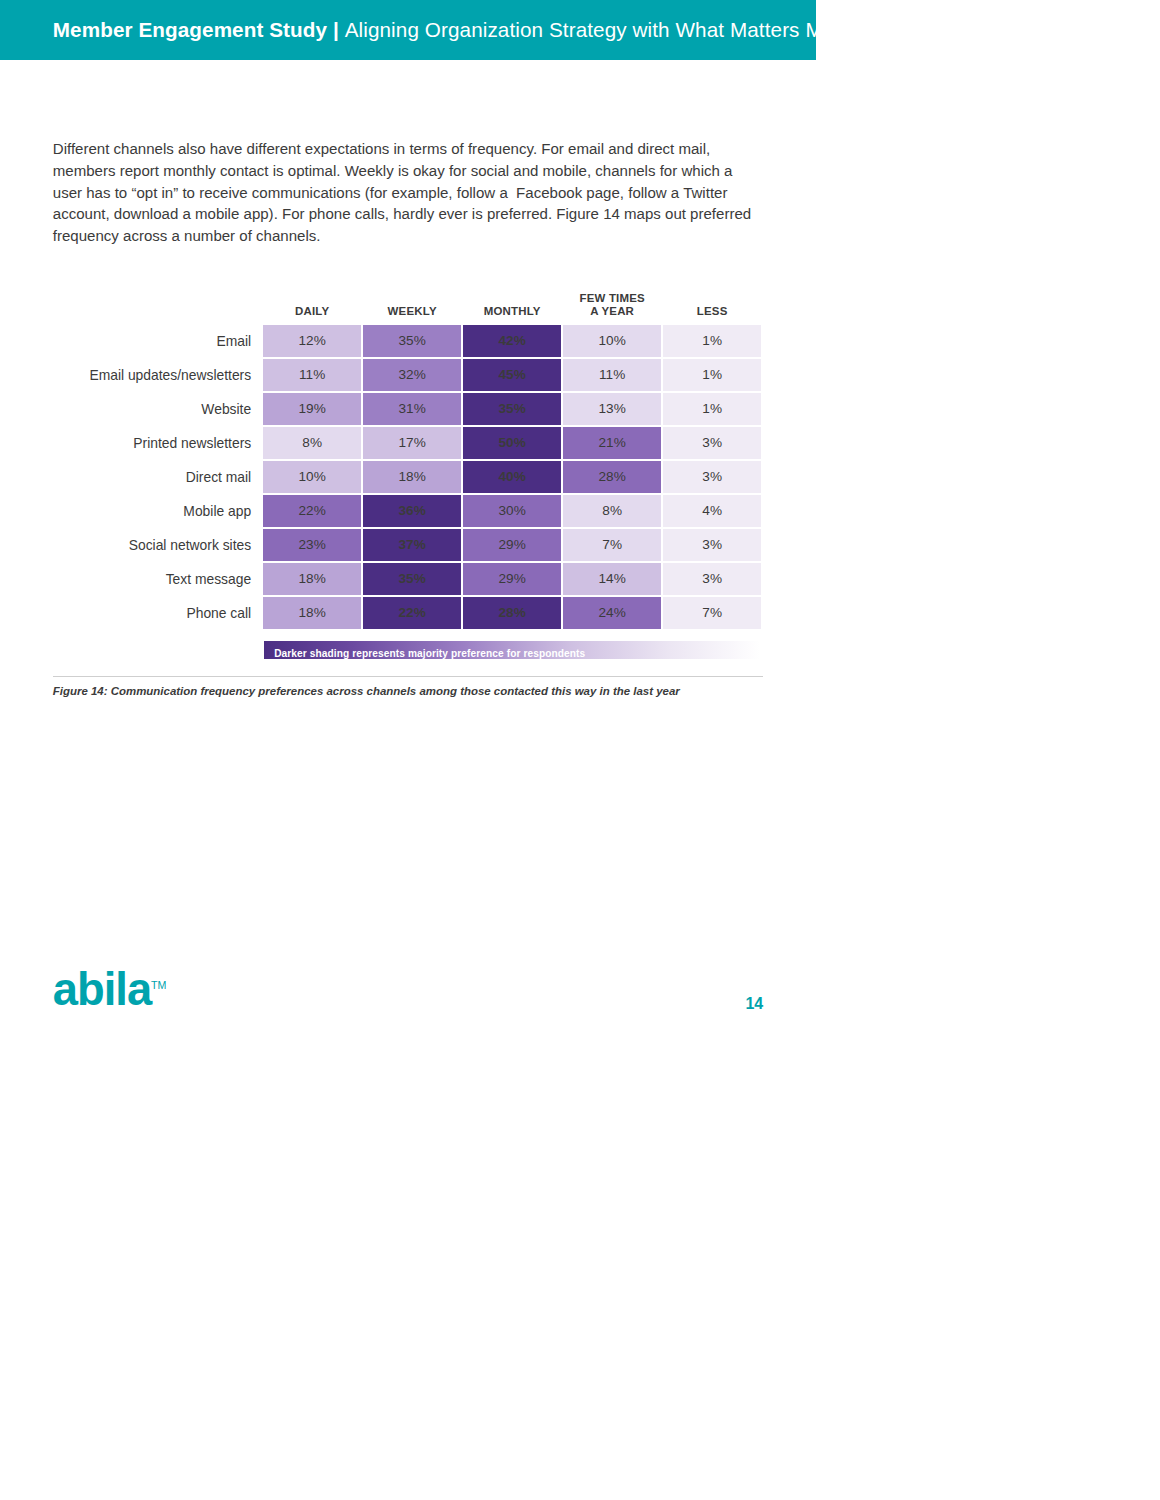Member Engagement Study | Aligning Organization Strategy with What Matters Most to Members
Different channels also have different expectations in terms of frequency. For email and direct mail, members report monthly contact is optimal. Weekly is okay for social and mobile, channels for which a user has to “opt in” to receive communications (for example, follow a Facebook page, follow a Twitter account, download a mobile app). For phone calls, hardly ever is preferred. Figure 14 maps out preferred frequency across a number of channels.
| | DAILY | WEEKLY | MONTHLY | FEW TIMES A YEAR | LESS |
| --- | --- | --- | --- | --- | --- |
| Email | 12% | 35% | 42% | 10% | 1% |
| Email updates/newsletters | 11% | 32% | 45% | 11% | 1% |
| Website | 19% | 31% | 35% | 13% | 1% |
| Printed newsletters | 8% | 17% | 50% | 21% | 3% |
| Direct mail | 10% | 18% | 40% | 28% | 3% |
| Mobile app | 22% | 36% | 30% | 8% | 4% |
| Social network sites | 23% | 37% | 29% | 7% | 3% |
| Text message | 18% | 35% | 29% | 14% | 3% |
| Phone call | 18% | 22% | 28% | 24% | 7% |
| | Darker shading represents majority preference for respondents |
Figure 14: Communication frequency preferences across channels among those contacted this way in the last year
abilaTM
14